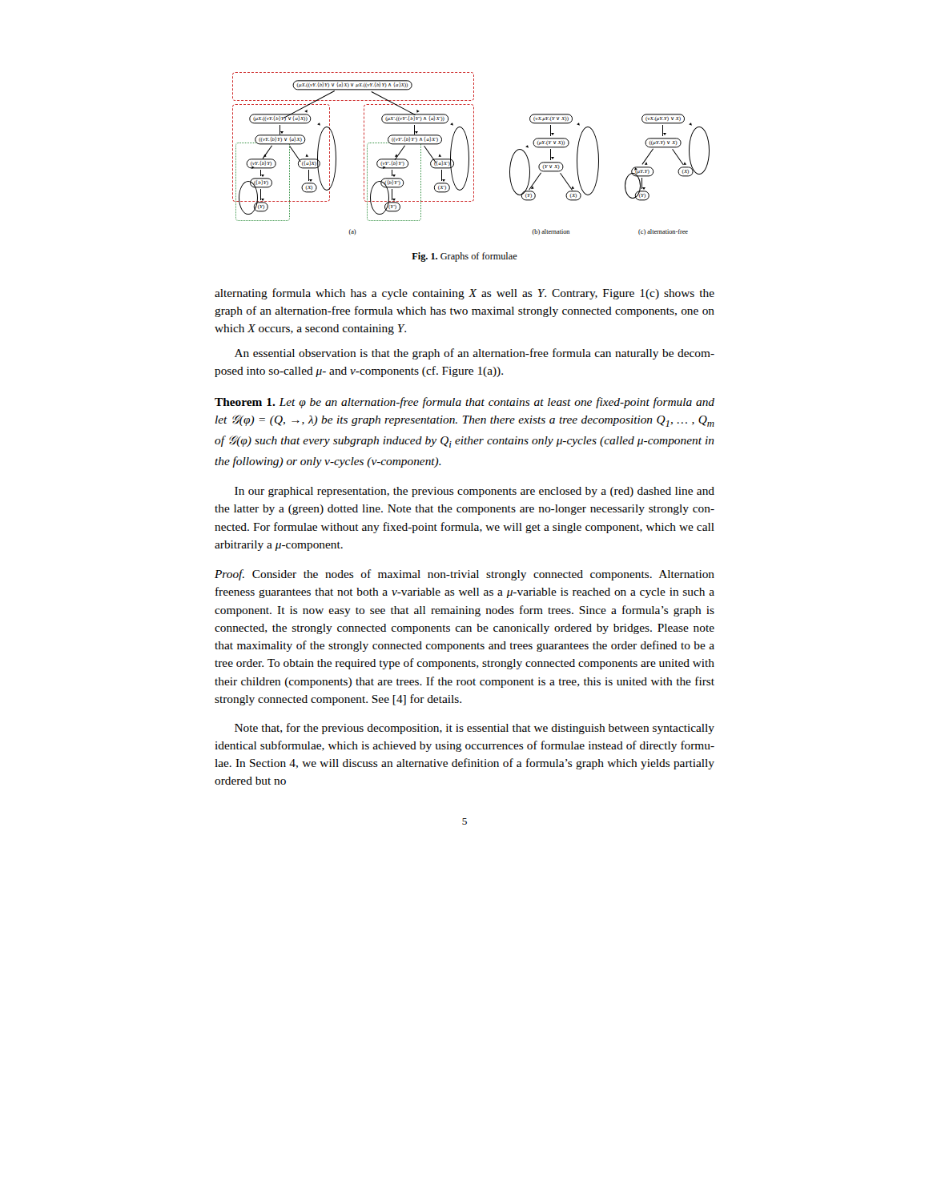(μX.((νY.⟨b⟩Y) ∨ ⟨a⟩X) ∨ μX.((νY.⟨b⟩Y) ∧ ⟨a⟩X))
(μX.((νY.⟨b⟩Y) ∨ ⟨a⟩X))
((νY.⟨b⟩Y) ∨ ⟨a⟩X)
(νY.⟨b⟩Y)
(⟨b⟩Y)
(Y)
(⟨a⟩X)
(X)
(μX′.((νY′.⟨b⟩Y′) ∧ ⟨a⟩X′))
((νY′.⟨b⟩Y′) ∧ ⟨a⟩X′)
(νY′.⟨b⟩Y′)
(⟨b⟩Y′)
(Y′)
(⟨a⟩X′)
(X′)
(νX.μY.(Y ∨ X))
(μY.(Y ∨ X))
(Y ∨ X)
(Y)
(X)
(νX.(μY.Y) ∨ X)
((μY.Y) ∨ X)
(μY.Y)
(X)
(Y)
(a)
(b) alternation
(c) alternation-free
Fig. 1. Graphs of formulae
alternating formula which has a cycle containing X as well as Y. Contrary, Figure 1(c) shows the graph of an alternation-free formula which has two maximal strongly connected components, one on which X occurs, a second containing Y.
An essential observation is that the graph of an alternation-free formula can naturally be decomposed into so-called μ- and ν-components (cf. Figure 1(a)).
Theorem 1. Let φ be an alternation-free formula that contains at least one fixed-point formula and let 𝒢(φ) = (Q, →, λ) be its graph representation. Then there exists a tree decomposition Q1, … , Qm of 𝒢(φ) such that every subgraph induced by Qi either contains only μ-cycles (called μ-component in the following) or only ν-cycles (ν-component).
In our graphical representation, the previous components are enclosed by a (red) dashed line and the latter by a (green) dotted line. Note that the components are no-longer necessarily strongly connected. For formulae without any fixed-point formula, we will get a single component, which we call arbitrarily a μ-component.
Proof. Consider the nodes of maximal non-trivial strongly connected components. Alternation freeness guarantees that not both a ν-variable as well as a μ-variable is reached on a cycle in such a component. It is now easy to see that all remaining nodes form trees. Since a formula’s graph is connected, the strongly connected components can be canonically ordered by bridges. Please note that maximality of the strongly connected components and trees guarantees the order defined to be a tree order. To obtain the required type of components, strongly connected components are united with their children (components) that are trees. If the root component is a tree, this is united with the first strongly connected component. See [4] for details.
Note that, for the previous decomposition, it is essential that we distinguish between syntactically identical subformulae, which is achieved by using occurrences of formulae instead of directly formulae. In Section 4, we will discuss an alternative definition of a formula’s graph which yields partially ordered but no
5